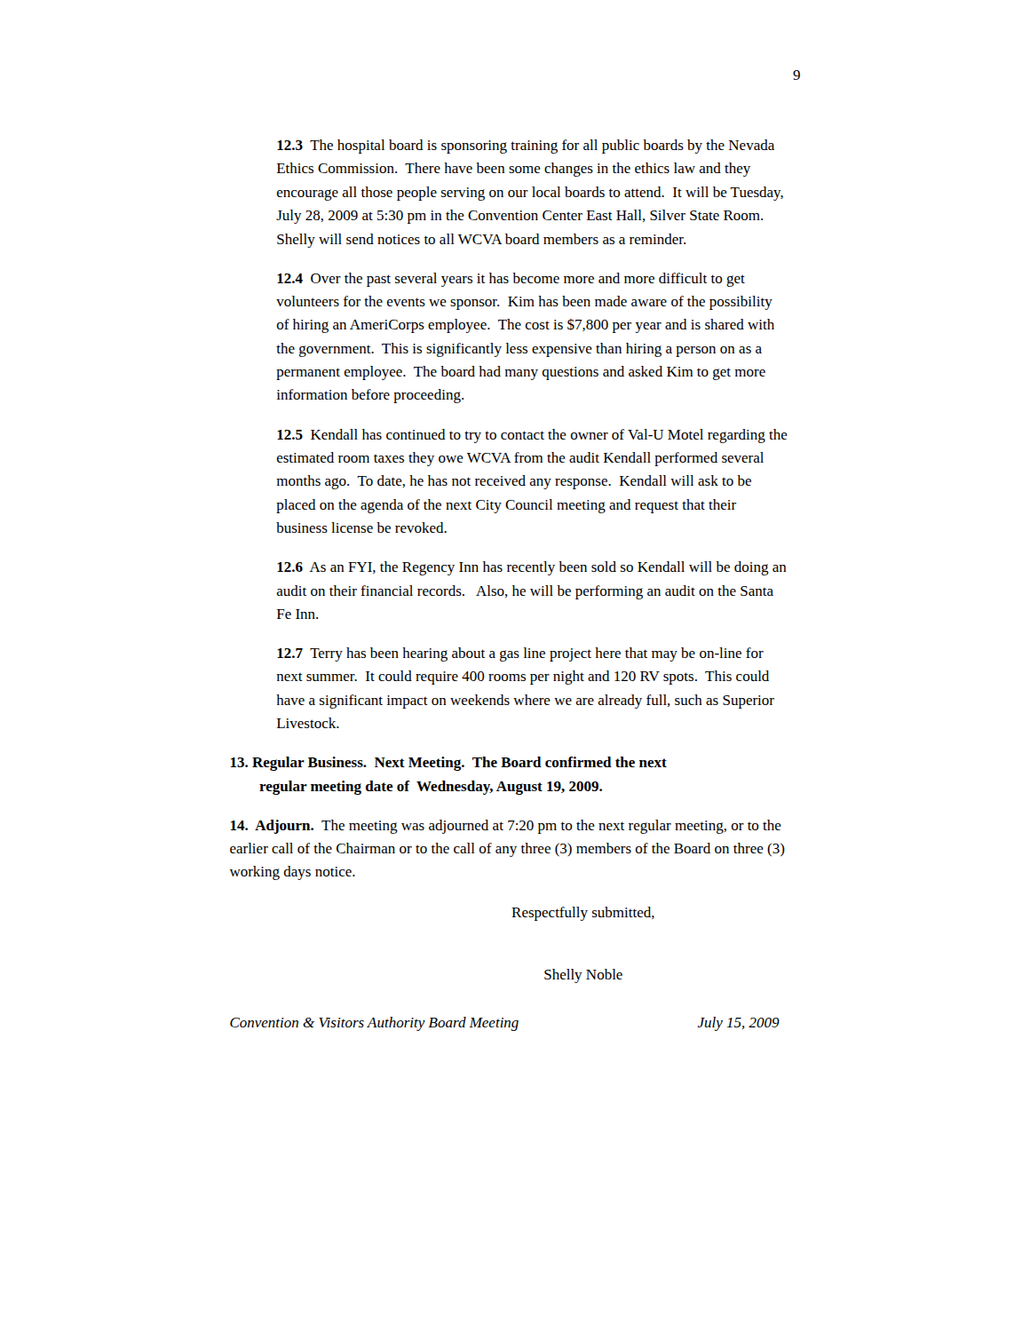9
12.3 The hospital board is sponsoring training for all public boards by the Nevada Ethics Commission. There have been some changes in the ethics law and they encourage all those people serving on our local boards to attend. It will be Tuesday, July 28, 2009 at 5:30 pm in the Convention Center East Hall, Silver State Room. Shelly will send notices to all WCVA board members as a reminder.
12.4 Over the past several years it has become more and more difficult to get volunteers for the events we sponsor. Kim has been made aware of the possibility of hiring an AmeriCorps employee. The cost is $7,800 per year and is shared with the government. This is significantly less expensive than hiring a person on as a permanent employee. The board had many questions and asked Kim to get more information before proceeding.
12.5 Kendall has continued to try to contact the owner of Val-U Motel regarding the estimated room taxes they owe WCVA from the audit Kendall performed several months ago. To date, he has not received any response. Kendall will ask to be placed on the agenda of the next City Council meeting and request that their business license be revoked.
12.6 As an FYI, the Regency Inn has recently been sold so Kendall will be doing an audit on their financial records. Also, he will be performing an audit on the Santa Fe Inn.
12.7 Terry has been hearing about a gas line project here that may be on-line for next summer. It could require 400 rooms per night and 120 RV spots. This could have a significant impact on weekends where we are already full, such as Superior Livestock.
13. Regular Business. Next Meeting. The Board confirmed the next regular meeting date of Wednesday, August 19, 2009.
14. Adjourn. The meeting was adjourned at 7:20 pm to the next regular meeting, or to the earlier call of the Chairman or to the call of any three (3) members of the Board on three (3) working days notice.
Respectfully submitted,
Shelly Noble
Convention & Visitors Authority Board Meeting
July 15, 2009